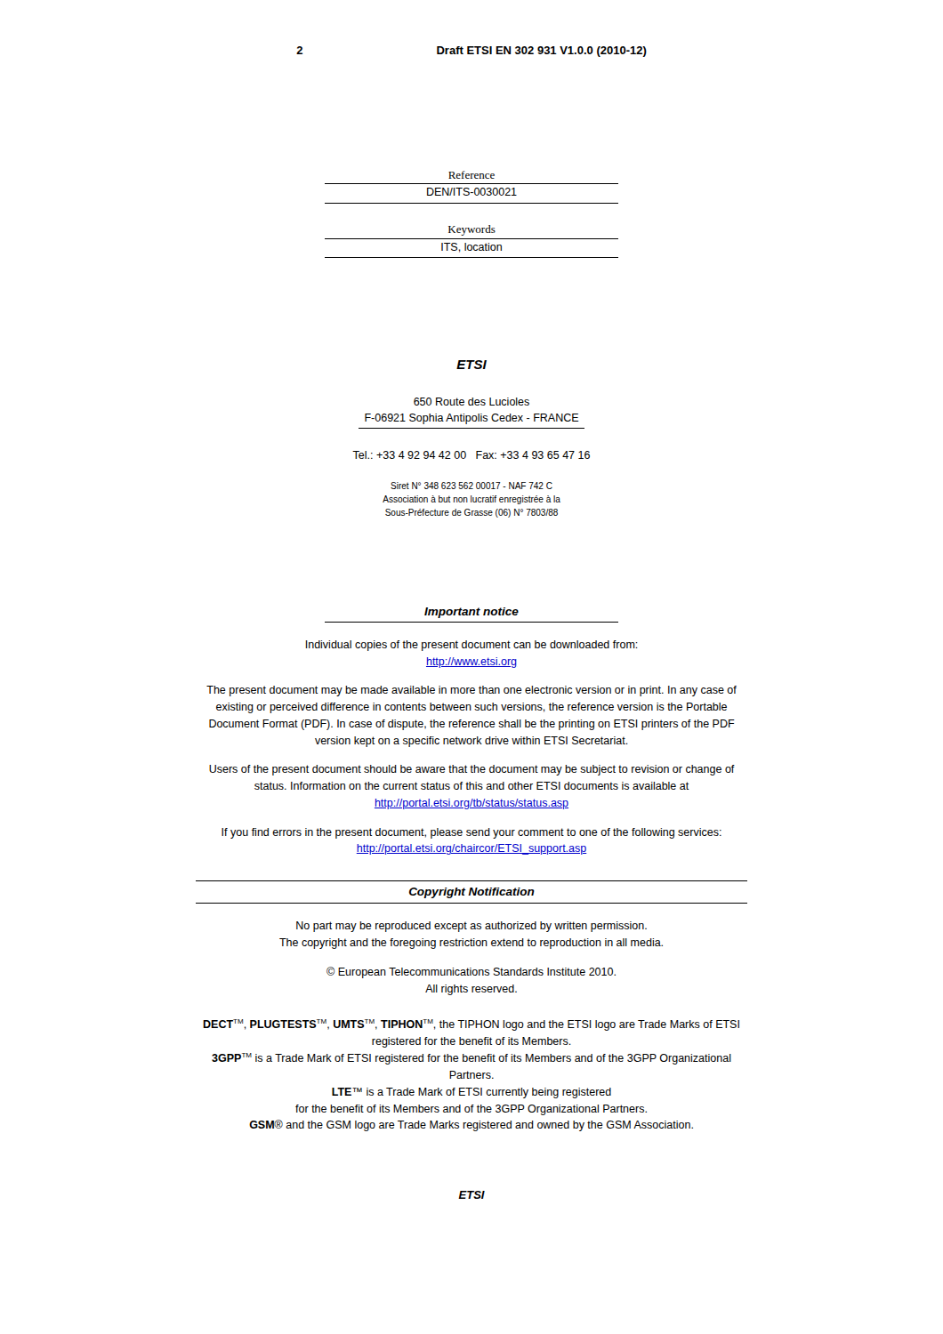2 Draft ETSI EN 302 931 V1.0.0 (2010-12)
| Reference |
| DEN/ITS-0030021 |
| Keywords |
| ITS, location |
ETSI
650 Route des Lucioles
F-06921 Sophia Antipolis Cedex - FRANCE
Tel.: +33 4 92 94 42 00 Fax: +33 4 93 65 47 16
Siret N° 348 623 562 00017 - NAF 742 C
Association à but non lucratif enregistrée à la
Sous-Préfecture de Grasse (06) N° 7803/88
Important notice
Individual copies of the present document can be downloaded from:
http://www.etsi.org
The present document may be made available in more than one electronic version or in print. In any case of existing or perceived difference in contents between such versions, the reference version is the Portable Document Format (PDF). In case of dispute, the reference shall be the printing on ETSI printers of the PDF version kept on a specific network drive within ETSI Secretariat.
Users of the present document should be aware that the document may be subject to revision or change of status. Information on the current status of this and other ETSI documents is available at
http://portal.etsi.org/tb/status/status.asp
If you find errors in the present document, please send your comment to one of the following services:
http://portal.etsi.org/chaircor/ETSI_support.asp
Copyright Notification
No part may be reproduced except as authorized by written permission.
The copyright and the foregoing restriction extend to reproduction in all media.
© European Telecommunications Standards Institute 2010.
All rights reserved.
DECTTM, PLUGTESTSTM, UMTSTM, TIPHONTM, the TIPHON logo and the ETSI logo are Trade Marks of ETSI registered for the benefit of its Members.
3GPPTM is a Trade Mark of ETSI registered for the benefit of its Members and of the 3GPP Organizational Partners.
LTE™ is a Trade Mark of ETSI currently being registered
for the benefit of its Members and of the 3GPP Organizational Partners.
GSM® and the GSM logo are Trade Marks registered and owned by the GSM Association.
ETSI